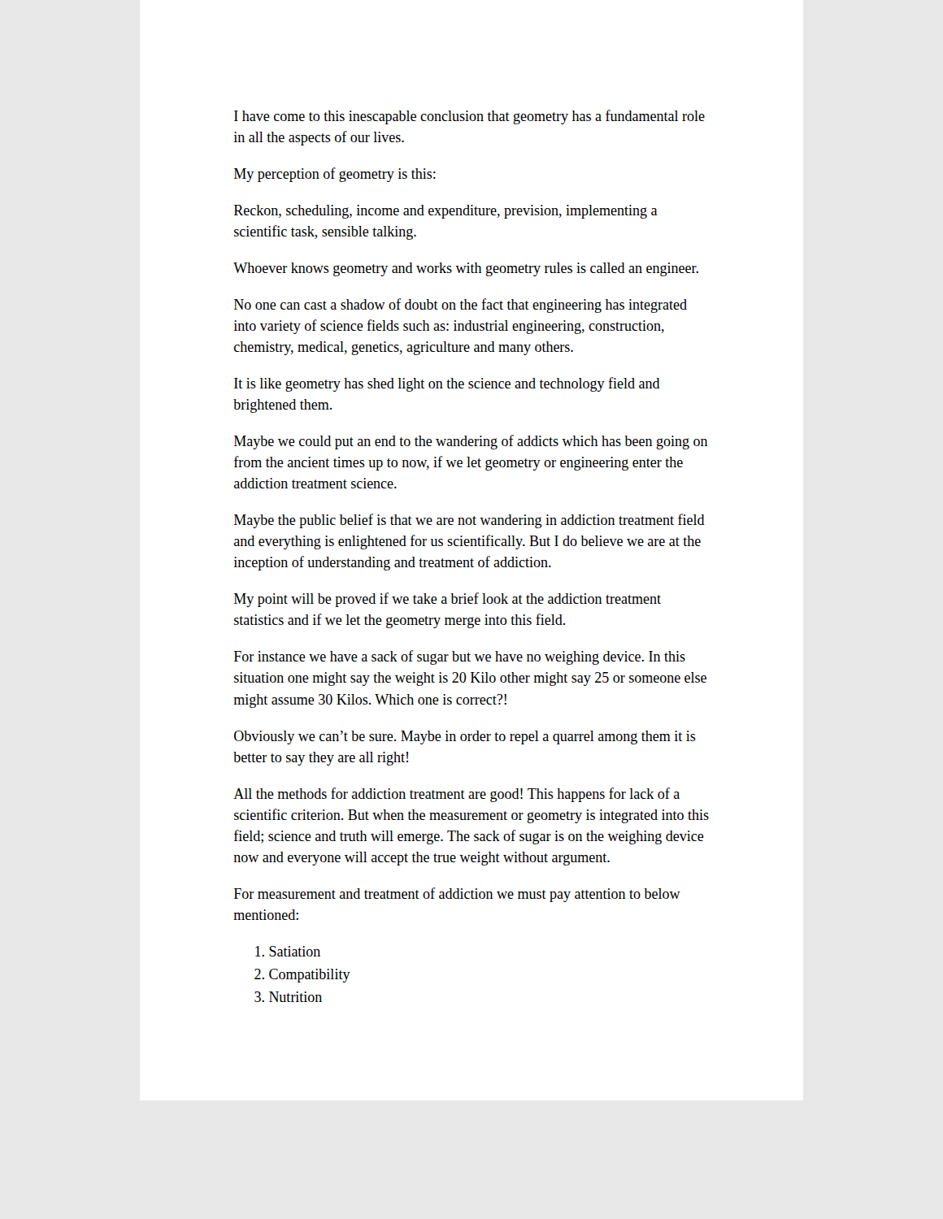I have come to this inescapable conclusion that geometry has a fundamental role in all the aspects of our lives.
My perception of geometry is this:
Reckon, scheduling, income and expenditure, prevision, implementing a scientific task, sensible talking.
Whoever knows geometry and works with geometry rules is called an engineer.
No one can cast a shadow of doubt on the fact that engineering has integrated into variety of science fields such as: industrial engineering, construction, chemistry, medical, genetics, agriculture and many others.
It is like geometry has shed light on the science and technology field and brightened them.
Maybe we could put an end to the wandering of addicts which has been going on from the ancient times up to now, if we let geometry or engineering enter the addiction treatment science.
Maybe the public belief is that we are not wandering in addiction treatment field and everything is enlightened for us scientifically. But I do believe we are at the inception of understanding and treatment of addiction.
My point will be proved if we take a brief look at the addiction treatment statistics and if we let the geometry merge into this field.
For instance we have a sack of sugar but we have no weighing device. In this situation one might say the weight is 20 Kilo other might say 25 or someone else might assume 30 Kilos. Which one is correct?!
Obviously we can’t be sure. Maybe in order to repel a quarrel among them it is better to say they are all right!
All the methods for addiction treatment are good! This happens for lack of a scientific criterion. But when the measurement or geometry is integrated into this field; science and truth will emerge. The sack of sugar is on the weighing device now and everyone will accept the true weight without argument.
For measurement and treatment of addiction we must pay attention to below mentioned:
Satiation
Compatibility
Nutrition